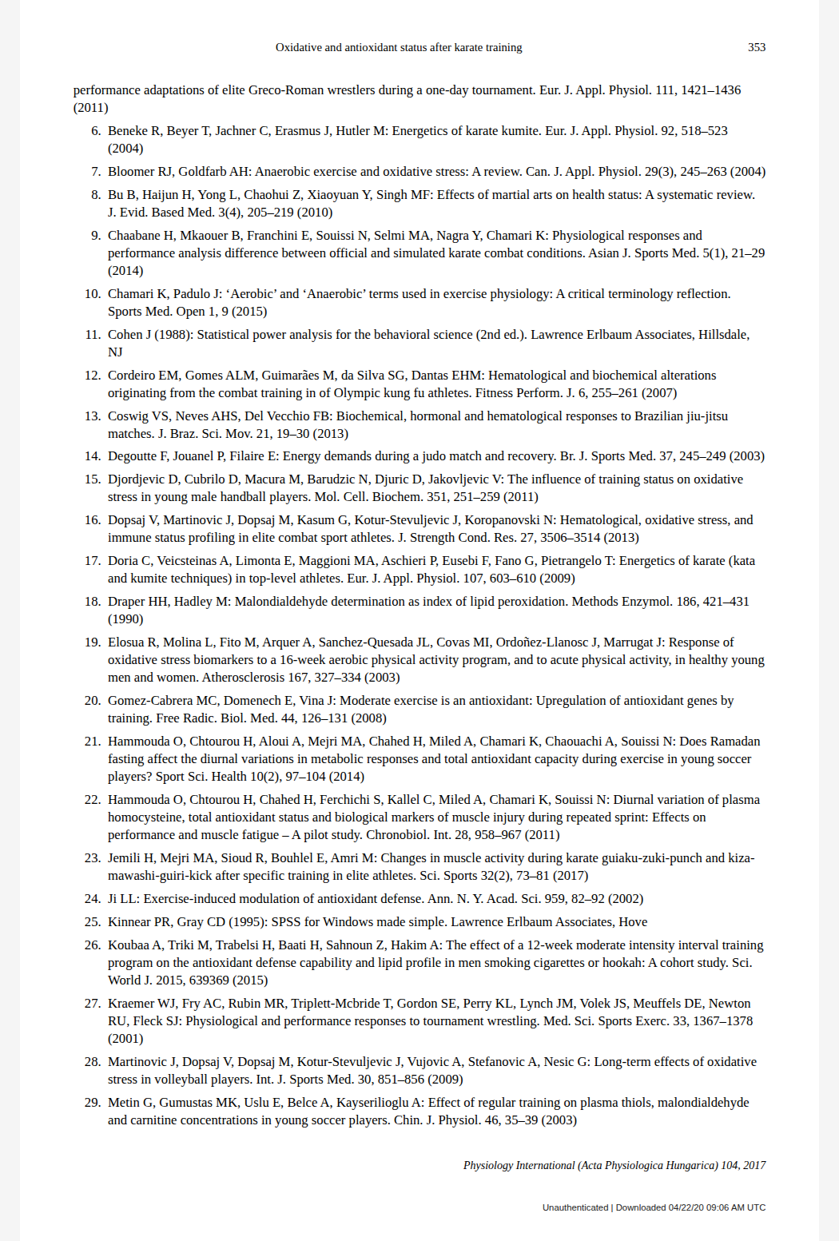Oxidative and antioxidant status after karate training
353
performance adaptations of elite Greco-Roman wrestlers during a one-day tournament. Eur. J. Appl. Physiol. 111, 1421–1436 (2011)
6. Beneke R, Beyer T, Jachner C, Erasmus J, Hutler M: Energetics of karate kumite. Eur. J. Appl. Physiol. 92, 518–523 (2004)
7. Bloomer RJ, Goldfarb AH: Anaerobic exercise and oxidative stress: A review. Can. J. Appl. Physiol. 29(3), 245–263 (2004)
8. Bu B, Haijun H, Yong L, Chaohui Z, Xiaoyuan Y, Singh MF: Effects of martial arts on health status: A systematic review. J. Evid. Based Med. 3(4), 205–219 (2010)
9. Chaabane H, Mkaouer B, Franchini E, Souissi N, Selmi MA, Nagra Y, Chamari K: Physiological responses and performance analysis difference between official and simulated karate combat conditions. Asian J. Sports Med. 5(1), 21–29 (2014)
10. Chamari K, Padulo J: ‘Aerobic’ and ‘Anaerobic’ terms used in exercise physiology: A critical terminology reflection. Sports Med. Open 1, 9 (2015)
11. Cohen J (1988): Statistical power analysis for the behavioral science (2nd ed.). Lawrence Erlbaum Associates, Hillsdale, NJ
12. Cordeiro EM, Gomes ALM, Guimarães M, da Silva SG, Dantas EHM: Hematological and biochemical alterations originating from the combat training in of Olympic kung fu athletes. Fitness Perform. J. 6, 255–261 (2007)
13. Coswig VS, Neves AHS, Del Vecchio FB: Biochemical, hormonal and hematological responses to Brazilian jiu-jitsu matches. J. Braz. Sci. Mov. 21, 19–30 (2013)
14. Degoutte F, Jouanel P, Filaire E: Energy demands during a judo match and recovery. Br. J. Sports Med. 37, 245–249 (2003)
15. Djordjevic D, Cubrilo D, Macura M, Barudzic N, Djuric D, Jakovljevic V: The influence of training status on oxidative stress in young male handball players. Mol. Cell. Biochem. 351, 251–259 (2011)
16. Dopsaj V, Martinovic J, Dopsaj M, Kasum G, Kotur-Stevuljevic J, Koropanovski N: Hematological, oxidative stress, and immune status profiling in elite combat sport athletes. J. Strength Cond. Res. 27, 3506–3514 (2013)
17. Doria C, Veicsteinas A, Limonta E, Maggioni MA, Aschieri P, Eusebi F, Fano G, Pietrangelo T: Energetics of karate (kata and kumite techniques) in top-level athletes. Eur. J. Appl. Physiol. 107, 603–610 (2009)
18. Draper HH, Hadley M: Malondialdehyde determination as index of lipid peroxidation. Methods Enzymol. 186, 421–431 (1990)
19. Elosua R, Molina L, Fito M, Arquer A, Sanchez-Quesada JL, Covas MI, Ordoñez-Llanosc J, Marrugat J: Response of oxidative stress biomarkers to a 16-week aerobic physical activity program, and to acute physical activity, in healthy young men and women. Atherosclerosis 167, 327–334 (2003)
20. Gomez-Cabrera MC, Domenech E, Vina J: Moderate exercise is an antioxidant: Upregulation of antioxidant genes by training. Free Radic. Biol. Med. 44, 126–131 (2008)
21. Hammouda O, Chtourou H, Aloui A, Mejri MA, Chahed H, Miled A, Chamari K, Chaouachi A, Souissi N: Does Ramadan fasting affect the diurnal variations in metabolic responses and total antioxidant capacity during exercise in young soccer players? Sport Sci. Health 10(2), 97–104 (2014)
22. Hammouda O, Chtourou H, Chahed H, Ferchichi S, Kallel C, Miled A, Chamari K, Souissi N: Diurnal variation of plasma homocysteine, total antioxidant status and biological markers of muscle injury during repeated sprint: Effects on performance and muscle fatigue – A pilot study. Chronobiol. Int. 28, 958–967 (2011)
23. Jemili H, Mejri MA, Sioud R, Bouhlel E, Amri M: Changes in muscle activity during karate guiaku-zuki-punch and kiza-mawashi-guiri-kick after specific training in elite athletes. Sci. Sports 32(2), 73–81 (2017)
24. Ji LL: Exercise-induced modulation of antioxidant defense. Ann. N. Y. Acad. Sci. 959, 82–92 (2002)
25. Kinnear PR, Gray CD (1995): SPSS for Windows made simple. Lawrence Erlbaum Associates, Hove
26. Koubaa A, Triki M, Trabelsi H, Baati H, Sahnoun Z, Hakim A: The effect of a 12-week moderate intensity interval training program on the antioxidant defense capability and lipid profile in men smoking cigarettes or hookah: A cohort study. Sci. World J. 2015, 639369 (2015)
27. Kraemer WJ, Fry AC, Rubin MR, Triplett-Mcbride T, Gordon SE, Perry KL, Lynch JM, Volek JS, Meuffels DE, Newton RU, Fleck SJ: Physiological and performance responses to tournament wrestling. Med. Sci. Sports Exerc. 33, 1367–1378 (2001)
28. Martinovic J, Dopsaj V, Dopsaj M, Kotur-Stevuljevic J, Vujovic A, Stefanovic A, Nesic G: Long-term effects of oxidative stress in volleyball players. Int. J. Sports Med. 30, 851–856 (2009)
29. Metin G, Gumustas MK, Uslu E, Belce A, Kayserilioglu A: Effect of regular training on plasma thiols, malondialdehyde and carnitine concentrations in young soccer players. Chin. J. Physiol. 46, 35–39 (2003)
Physiology International (Acta Physiologica Hungarica) 104, 2017
Unauthenticated | Downloaded 04/22/20 09:06 AM UTC